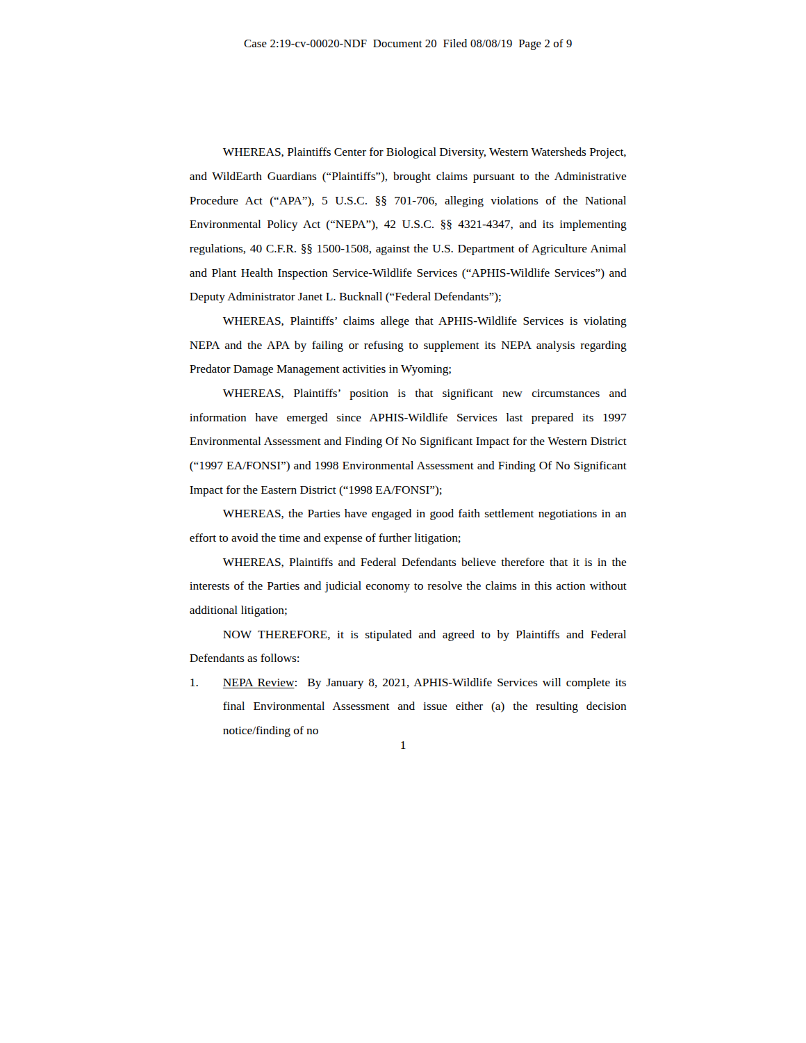Case 2:19-cv-00020-NDF Document 20 Filed 08/08/19 Page 2 of 9
WHEREAS, Plaintiffs Center for Biological Diversity, Western Watersheds Project, and WildEarth Guardians (“Plaintiffs”), brought claims pursuant to the Administrative Procedure Act (“APA”), 5 U.S.C. §§ 701-706, alleging violations of the National Environmental Policy Act (“NEPA”), 42 U.S.C. §§ 4321-4347, and its implementing regulations, 40 C.F.R. §§ 1500-1508, against the U.S. Department of Agriculture Animal and Plant Health Inspection Service-Wildlife Services (“APHIS-Wildlife Services”) and Deputy Administrator Janet L. Bucknall (“Federal Defendants”);
WHEREAS, Plaintiffs’ claims allege that APHIS-Wildlife Services is violating NEPA and the APA by failing or refusing to supplement its NEPA analysis regarding Predator Damage Management activities in Wyoming;
WHEREAS, Plaintiffs’ position is that significant new circumstances and information have emerged since APHIS-Wildlife Services last prepared its 1997 Environmental Assessment and Finding Of No Significant Impact for the Western District (“1997 EA/FONSI”) and 1998 Environmental Assessment and Finding Of No Significant Impact for the Eastern District (“1998 EA/FONSI”);
WHEREAS, the Parties have engaged in good faith settlement negotiations in an effort to avoid the time and expense of further litigation;
WHEREAS, Plaintiffs and Federal Defendants believe therefore that it is in the interests of the Parties and judicial economy to resolve the claims in this action without additional litigation;
NOW THEREFORE, it is stipulated and agreed to by Plaintiffs and Federal Defendants as follows:
1.
NEPA Review: By January 8, 2021, APHIS-Wildlife Services will complete its final Environmental Assessment and issue either (a) the resulting decision notice/finding of no
1